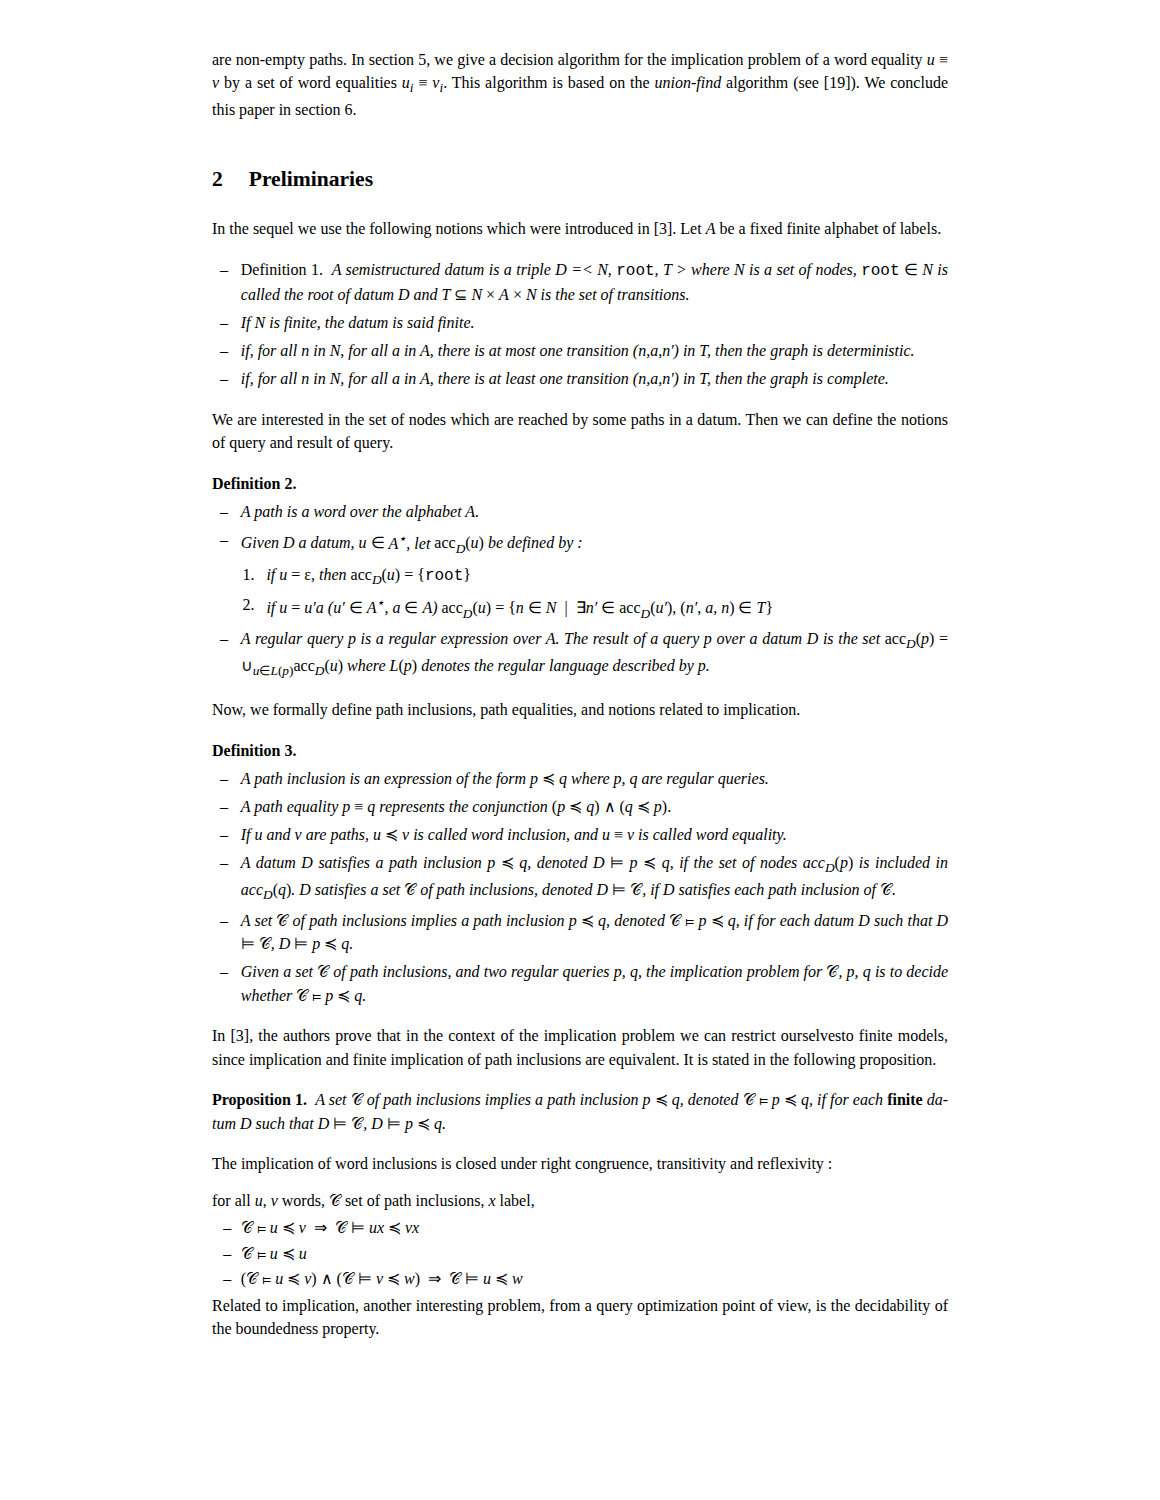are non-empty paths. In section 5, we give a decision algorithm for the implication problem of a word equality u ≡ v by a set of word equalities ui ≡ vi. This algorithm is based on the union-find algorithm (see [19]). We conclude this paper in section 6.
2 Preliminaries
In the sequel we use the following notions which were introduced in [3]. Let A be a fixed finite alphabet of labels.
Definition 1. A semistructured datum is a triple D =< N, root, T > where N is a set of nodes, root ∈ N is called the root of datum D and T ⊆ N × A × N is the set of transitions.
If N is finite, the datum is said finite.
if, for all n in N, for all a in A, there is at most one transition (n,a,n') in T, then the graph is deterministic.
if, for all n in N, for all a in A, there is at least one transition (n,a,n') in T, then the graph is complete.
We are interested in the set of nodes which are reached by some paths in a datum. Then we can define the notions of query and result of query.
Definition 2.
A path is a word over the alphabet A.
Given D a datum, u ∈ A⋆, let accD(u) be defined by :
if u = ε, then accD(u) = {root}
if u = u′a (u′ ∈ A⋆, a ∈ A) accD(u) = {n ∈ N | ∃n′ ∈ accD(u′), (n′, a, n) ∈ T}
A regular query p is a regular expression over A. The result of a query p over a datum D is the set accD(p) = ∪u∈L(p)accD(u) where L(p) denotes the regular language described by p.
Now, we formally define path inclusions, path equalities, and notions related to implication.
Definition 3.
A path inclusion is an expression of the form p ≼ q where p, q are regular queries.
A path equality p ≡ q represents the conjunction (p ≼ q) ∧ (q ≼ p).
If u and v are paths, u ≼ v is called word inclusion, and u ≡ v is called word equality.
A datum D satisfies a path inclusion p ≼ q, denoted D ⊨ p ≼ q, if the set of nodes accD(p) is included in accD(q). D satisfies a set 𝒞 of path inclusions, denoted D ⊨ 𝒞, if D satisfies each path inclusion of 𝒞.
A set 𝒞 of path inclusions implies a path inclusion p ≼ q, denoted 𝒞 ⊨ p ≼ q, if for each datum D such that D ⊨ 𝒞, D ⊨ p ≼ q.
Given a set 𝒞 of path inclusions, and two regular queries p, q, the implication problem for 𝒞, p, q is to decide whether 𝒞 ⊨ p ≼ q.
In [3], the authors prove that in the context of the implication problem we can restrict ourselvesto finite models, since implication and finite implication of path inclusions are equivalent. It is stated in the following proposition.
Proposition 1. A set 𝒞 of path inclusions implies a path inclusion p ≼ q, denoted 𝒞 ⊨ p ≼ q, if for each finite datum D such that D ⊨ 𝒞, D ⊨ p ≼ q.
The implication of word inclusions is closed under right congruence, transitivity and reflexivity :
for all u, v words, 𝒞 set of path inclusions, x label,
𝒞 ⊨ u ≼ v ⇒ 𝒞 ⊨ ux ≼ vx
𝒞 ⊨ u ≼ u
(𝒞 ⊨ u ≼ v) ∧ (𝒞 ⊨ v ≼ w) ⇒ 𝒞 ⊨ u ≼ w
Related to implication, another interesting problem, from a query optimization point of view, is the decidability of the boundedness property.